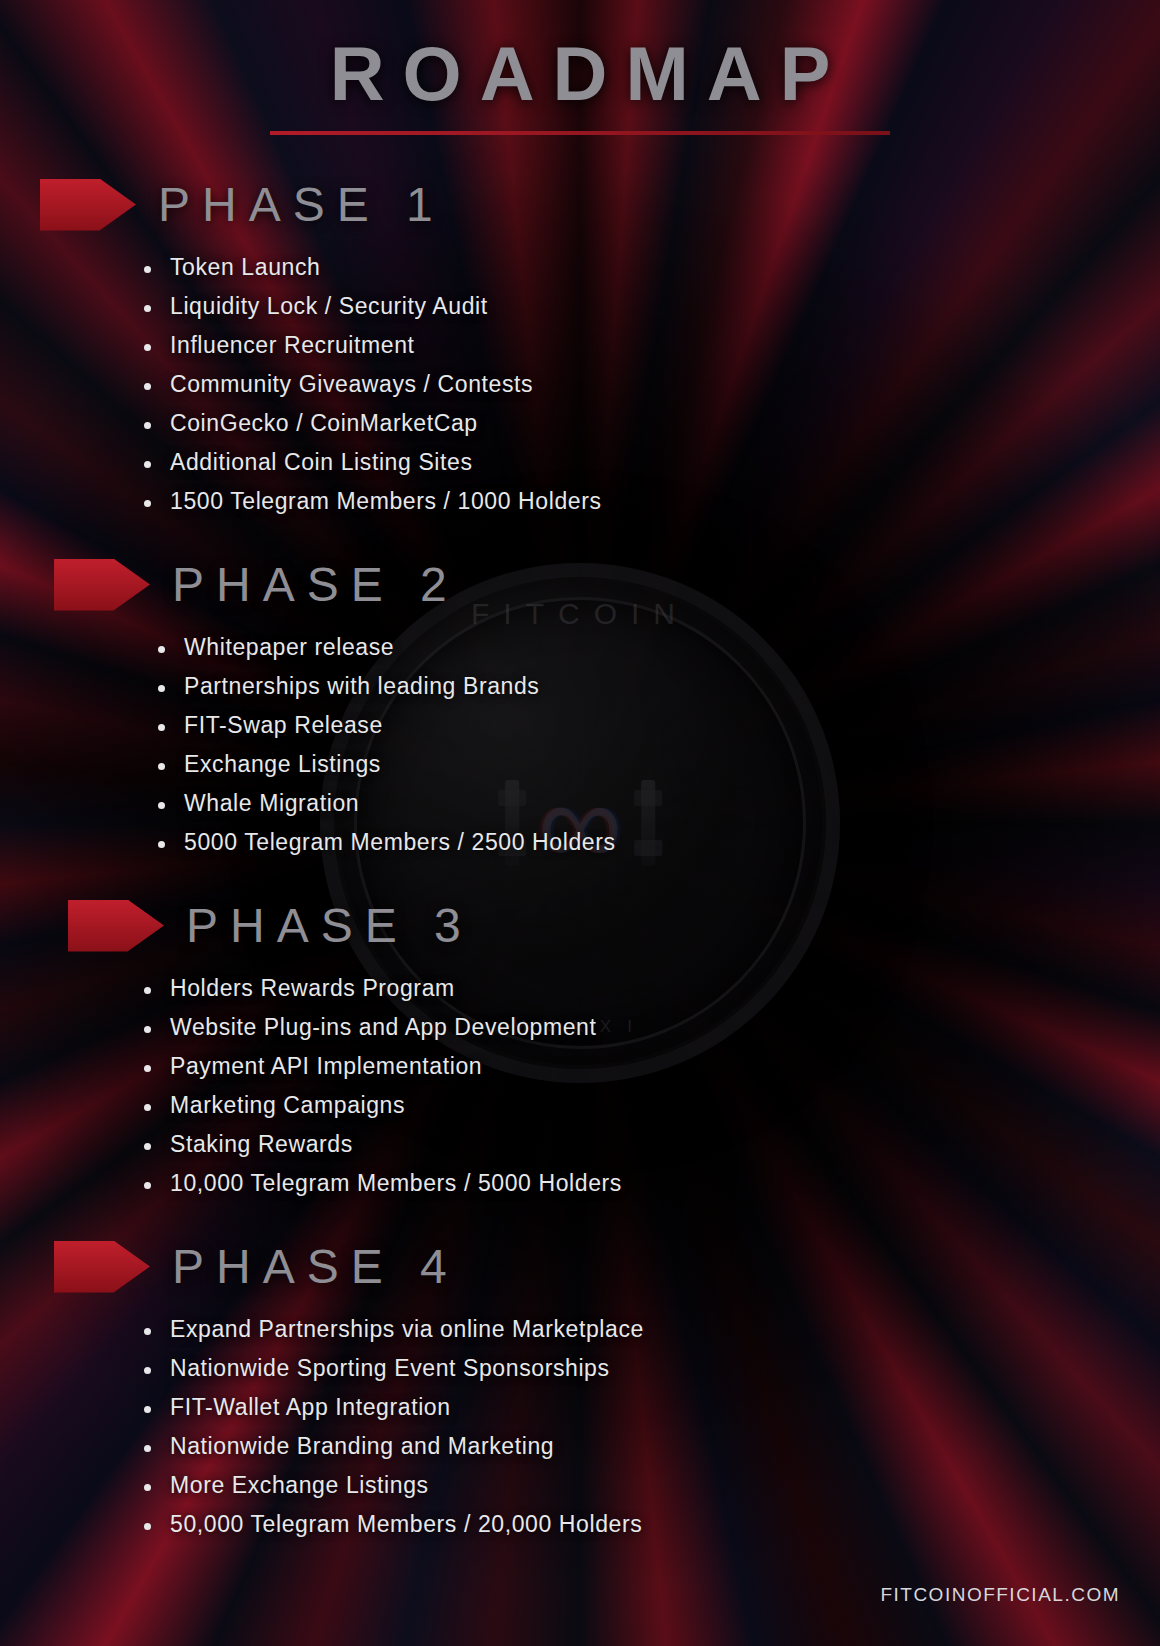FITCOIN
∞
MMXXI
ROADMAP
PHASE 1
Token Launch
Liquidity Lock / Security Audit
Influencer Recruitment
Community Giveaways / Contests
CoinGecko / CoinMarketCap
Additional Coin Listing Sites
1500 Telegram Members / 1000 Holders
PHASE 2
Whitepaper release
Partnerships with leading Brands
FIT-Swap Release
Exchange Listings
Whale Migration
5000 Telegram Members / 2500 Holders
PHASE 3
Holders Rewards Program
Website Plug-ins and App Development
Payment API Implementation
Marketing Campaigns
Staking Rewards
10,000 Telegram Members / 5000 Holders
PHASE 4
Expand Partnerships via online Marketplace
Nationwide Sporting Event Sponsorships
FIT-Wallet App Integration
Nationwide Branding and Marketing
More Exchange Listings
50,000 Telegram Members / 20,000 Holders
FITCOINOFFICIAL.COM